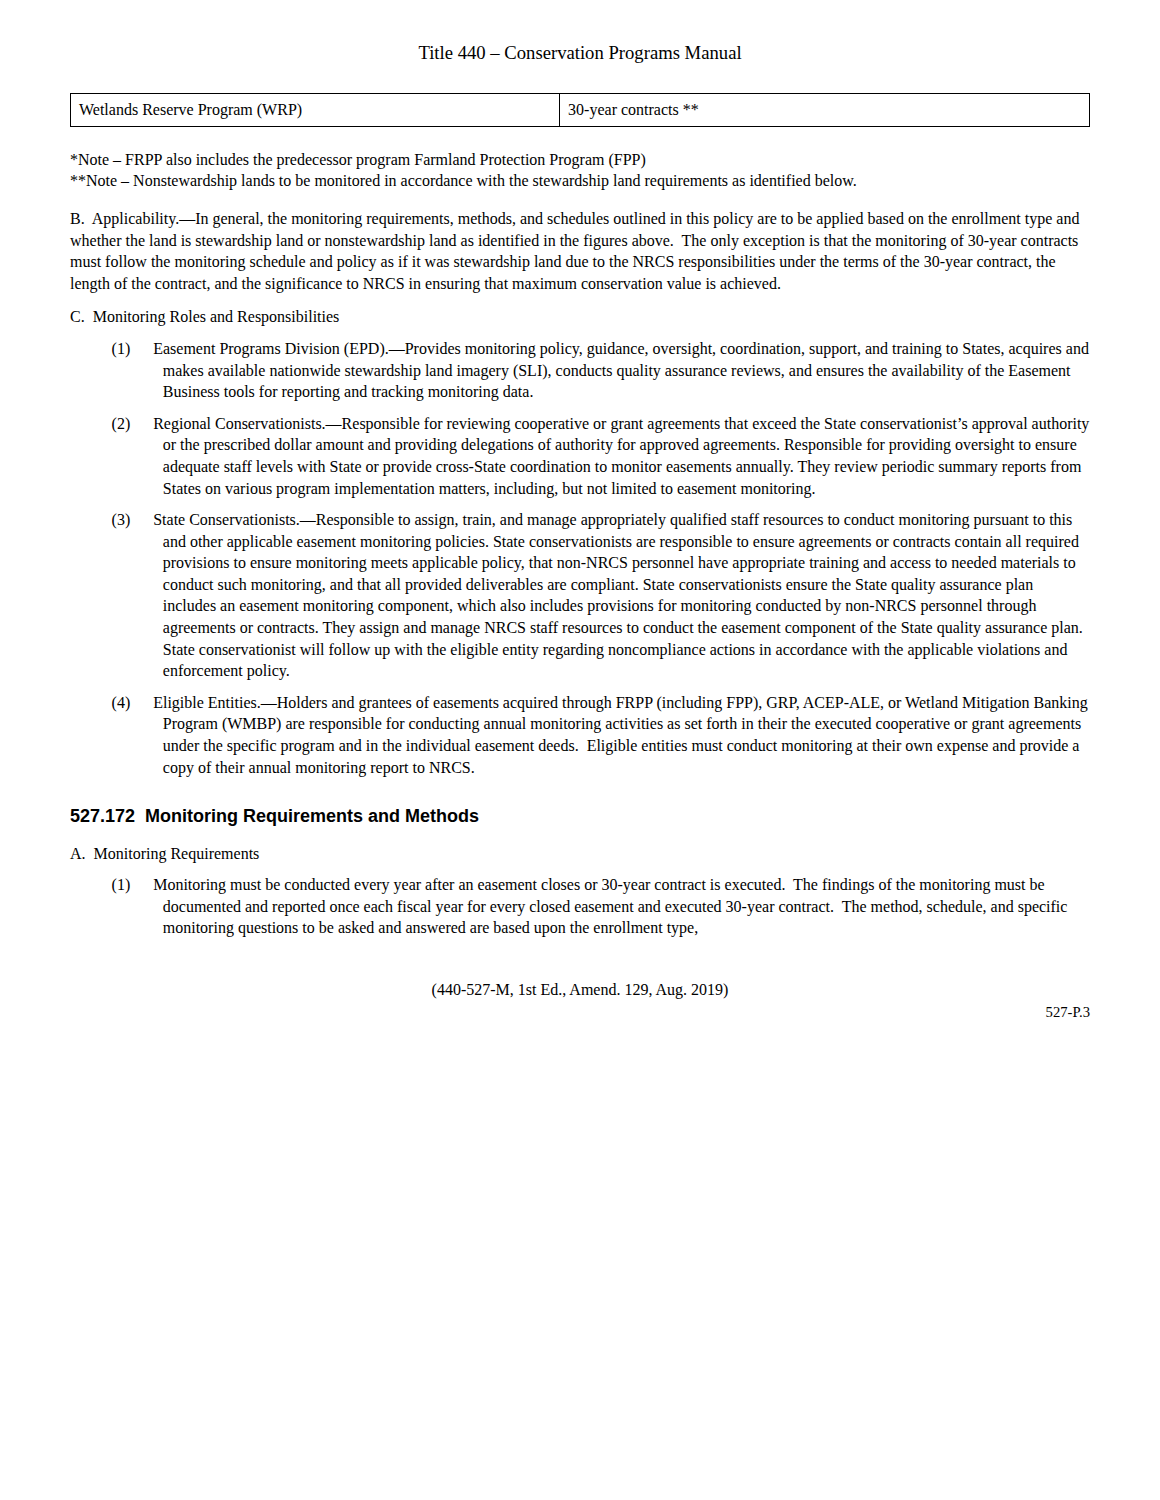Title 440 – Conservation Programs Manual
| Wetlands Reserve Program (WRP) | 30-year contracts ** |
*Note – FRPP also includes the predecessor program Farmland Protection Program (FPP)
**Note – Nonstewardship lands to be monitored in accordance with the stewardship land requirements as identified below.
B. Applicability.—In general, the monitoring requirements, methods, and schedules outlined in this policy are to be applied based on the enrollment type and whether the land is stewardship land or nonstewardship land as identified in the figures above. The only exception is that the monitoring of 30-year contracts must follow the monitoring schedule and policy as if it was stewardship land due to the NRCS responsibilities under the terms of the 30-year contract, the length of the contract, and the significance to NRCS in ensuring that maximum conservation value is achieved.
C. Monitoring Roles and Responsibilities
(1) Easement Programs Division (EPD).—Provides monitoring policy, guidance, oversight, coordination, support, and training to States, acquires and makes available nationwide stewardship land imagery (SLI), conducts quality assurance reviews, and ensures the availability of the Easement Business tools for reporting and tracking monitoring data.
(2) Regional Conservationists.—Responsible for reviewing cooperative or grant agreements that exceed the State conservationist’s approval authority or the prescribed dollar amount and providing delegations of authority for approved agreements. Responsible for providing oversight to ensure adequate staff levels with State or provide cross-State coordination to monitor easements annually. They review periodic summary reports from States on various program implementation matters, including, but not limited to easement monitoring.
(3) State Conservationists.—Responsible to assign, train, and manage appropriately qualified staff resources to conduct monitoring pursuant to this and other applicable easement monitoring policies. State conservationists are responsible to ensure agreements or contracts contain all required provisions to ensure monitoring meets applicable policy, that non-NRCS personnel have appropriate training and access to needed materials to conduct such monitoring, and that all provided deliverables are compliant. State conservationists ensure the State quality assurance plan includes an easement monitoring component, which also includes provisions for monitoring conducted by non-NRCS personnel through agreements or contracts. They assign and manage NRCS staff resources to conduct the easement component of the State quality assurance plan. State conservationist will follow up with the eligible entity regarding noncompliance actions in accordance with the applicable violations and enforcement policy.
(4) Eligible Entities.—Holders and grantees of easements acquired through FRPP (including FPP), GRP, ACEP-ALE, or Wetland Mitigation Banking Program (WMBP) are responsible for conducting annual monitoring activities as set forth in their the executed cooperative or grant agreements under the specific program and in the individual easement deeds. Eligible entities must conduct monitoring at their own expense and provide a copy of their annual monitoring report to NRCS.
527.172 Monitoring Requirements and Methods
A. Monitoring Requirements
(1) Monitoring must be conducted every year after an easement closes or 30-year contract is executed. The findings of the monitoring must be documented and reported once each fiscal year for every closed easement and executed 30-year contract. The method, schedule, and specific monitoring questions to be asked and answered are based upon the enrollment type,
(440-527-M, 1st Ed., Amend. 129, Aug. 2019)
527-P.3